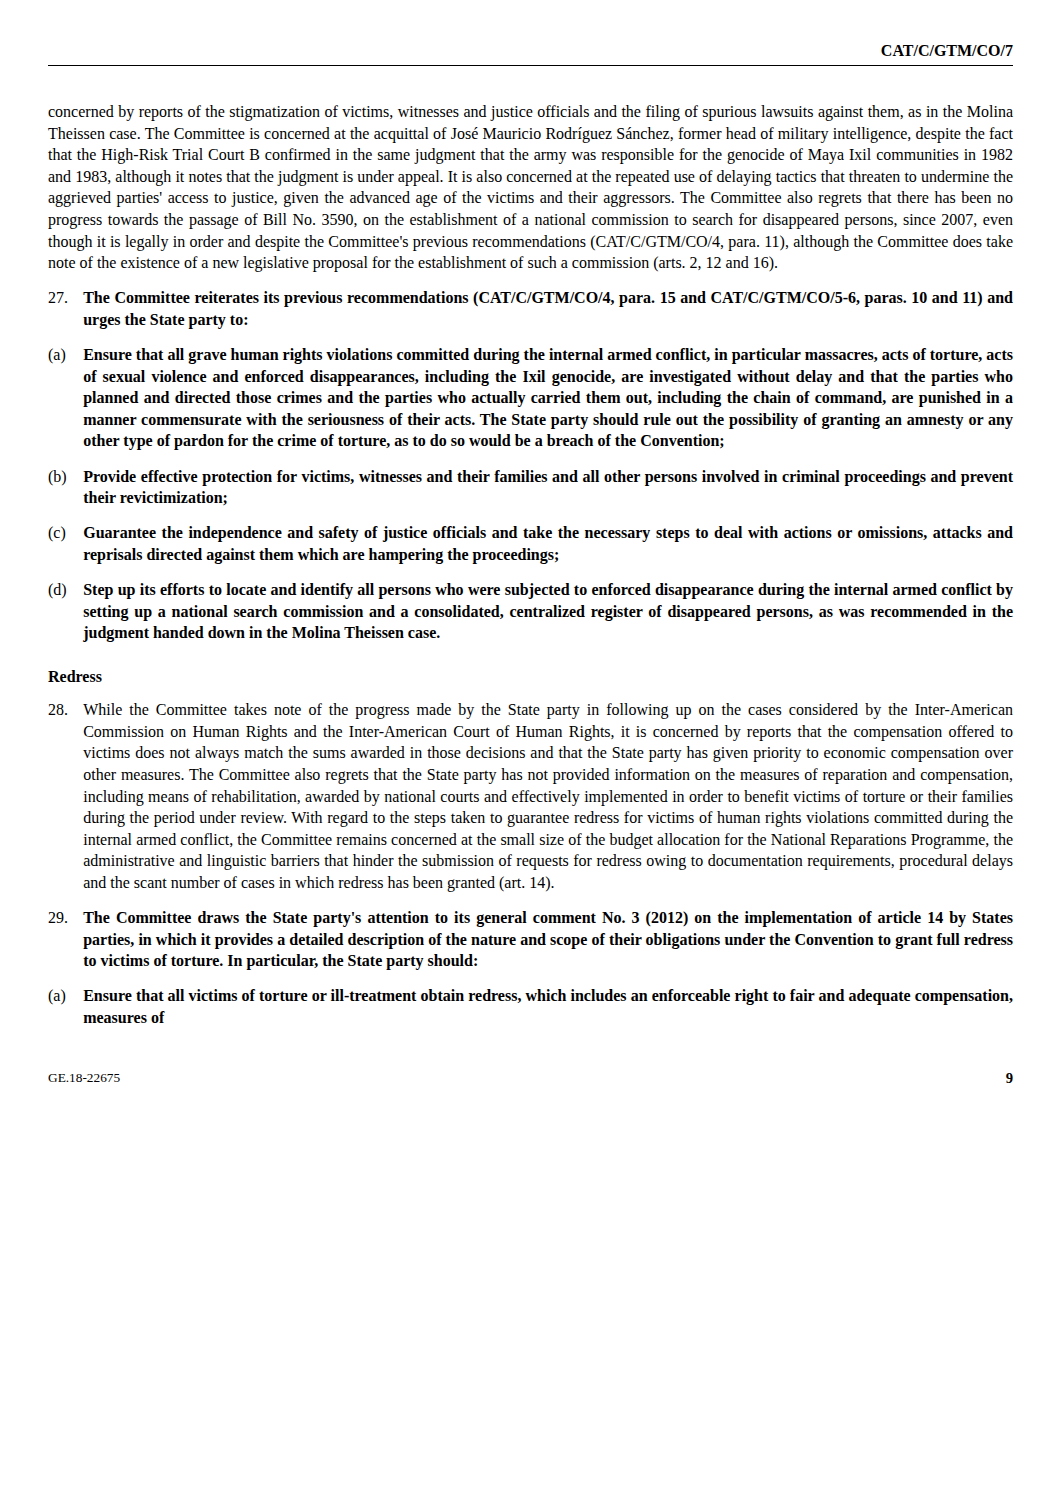CAT/C/GTM/CO/7
concerned by reports of the stigmatization of victims, witnesses and justice officials and the filing of spurious lawsuits against them, as in the Molina Theissen case. The Committee is concerned at the acquittal of José Mauricio Rodríguez Sánchez, former head of military intelligence, despite the fact that the High-Risk Trial Court B confirmed in the same judgment that the army was responsible for the genocide of Maya Ixil communities in 1982 and 1983, although it notes that the judgment is under appeal. It is also concerned at the repeated use of delaying tactics that threaten to undermine the aggrieved parties' access to justice, given the advanced age of the victims and their aggressors. The Committee also regrets that there has been no progress towards the passage of Bill No. 3590, on the establishment of a national commission to search for disappeared persons, since 2007, even though it is legally in order and despite the Committee's previous recommendations (CAT/C/GTM/CO/4, para. 11), although the Committee does take note of the existence of a new legislative proposal for the establishment of such a commission (arts. 2, 12 and 16).
27. The Committee reiterates its previous recommendations (CAT/C/GTM/CO/4, para. 15 and CAT/C/GTM/CO/5-6, paras. 10 and 11) and urges the State party to:
(a) Ensure that all grave human rights violations committed during the internal armed conflict, in particular massacres, acts of torture, acts of sexual violence and enforced disappearances, including the Ixil genocide, are investigated without delay and that the parties who planned and directed those crimes and the parties who actually carried them out, including the chain of command, are punished in a manner commensurate with the seriousness of their acts. The State party should rule out the possibility of granting an amnesty or any other type of pardon for the crime of torture, as to do so would be a breach of the Convention;
(b) Provide effective protection for victims, witnesses and their families and all other persons involved in criminal proceedings and prevent their revictimization;
(c) Guarantee the independence and safety of justice officials and take the necessary steps to deal with actions or omissions, attacks and reprisals directed against them which are hampering the proceedings;
(d) Step up its efforts to locate and identify all persons who were subjected to enforced disappearance during the internal armed conflict by setting up a national search commission and a consolidated, centralized register of disappeared persons, as was recommended in the judgment handed down in the Molina Theissen case.
Redress
28. While the Committee takes note of the progress made by the State party in following up on the cases considered by the Inter-American Commission on Human Rights and the Inter-American Court of Human Rights, it is concerned by reports that the compensation offered to victims does not always match the sums awarded in those decisions and that the State party has given priority to economic compensation over other measures. The Committee also regrets that the State party has not provided information on the measures of reparation and compensation, including means of rehabilitation, awarded by national courts and effectively implemented in order to benefit victims of torture or their families during the period under review. With regard to the steps taken to guarantee redress for victims of human rights violations committed during the internal armed conflict, the Committee remains concerned at the small size of the budget allocation for the National Reparations Programme, the administrative and linguistic barriers that hinder the submission of requests for redress owing to documentation requirements, procedural delays and the scant number of cases in which redress has been granted (art. 14).
29. The Committee draws the State party's attention to its general comment No. 3 (2012) on the implementation of article 14 by States parties, in which it provides a detailed description of the nature and scope of their obligations under the Convention to grant full redress to victims of torture. In particular, the State party should:
(a) Ensure that all victims of torture or ill-treatment obtain redress, which includes an enforceable right to fair and adequate compensation, measures of
GE.18-22675 9